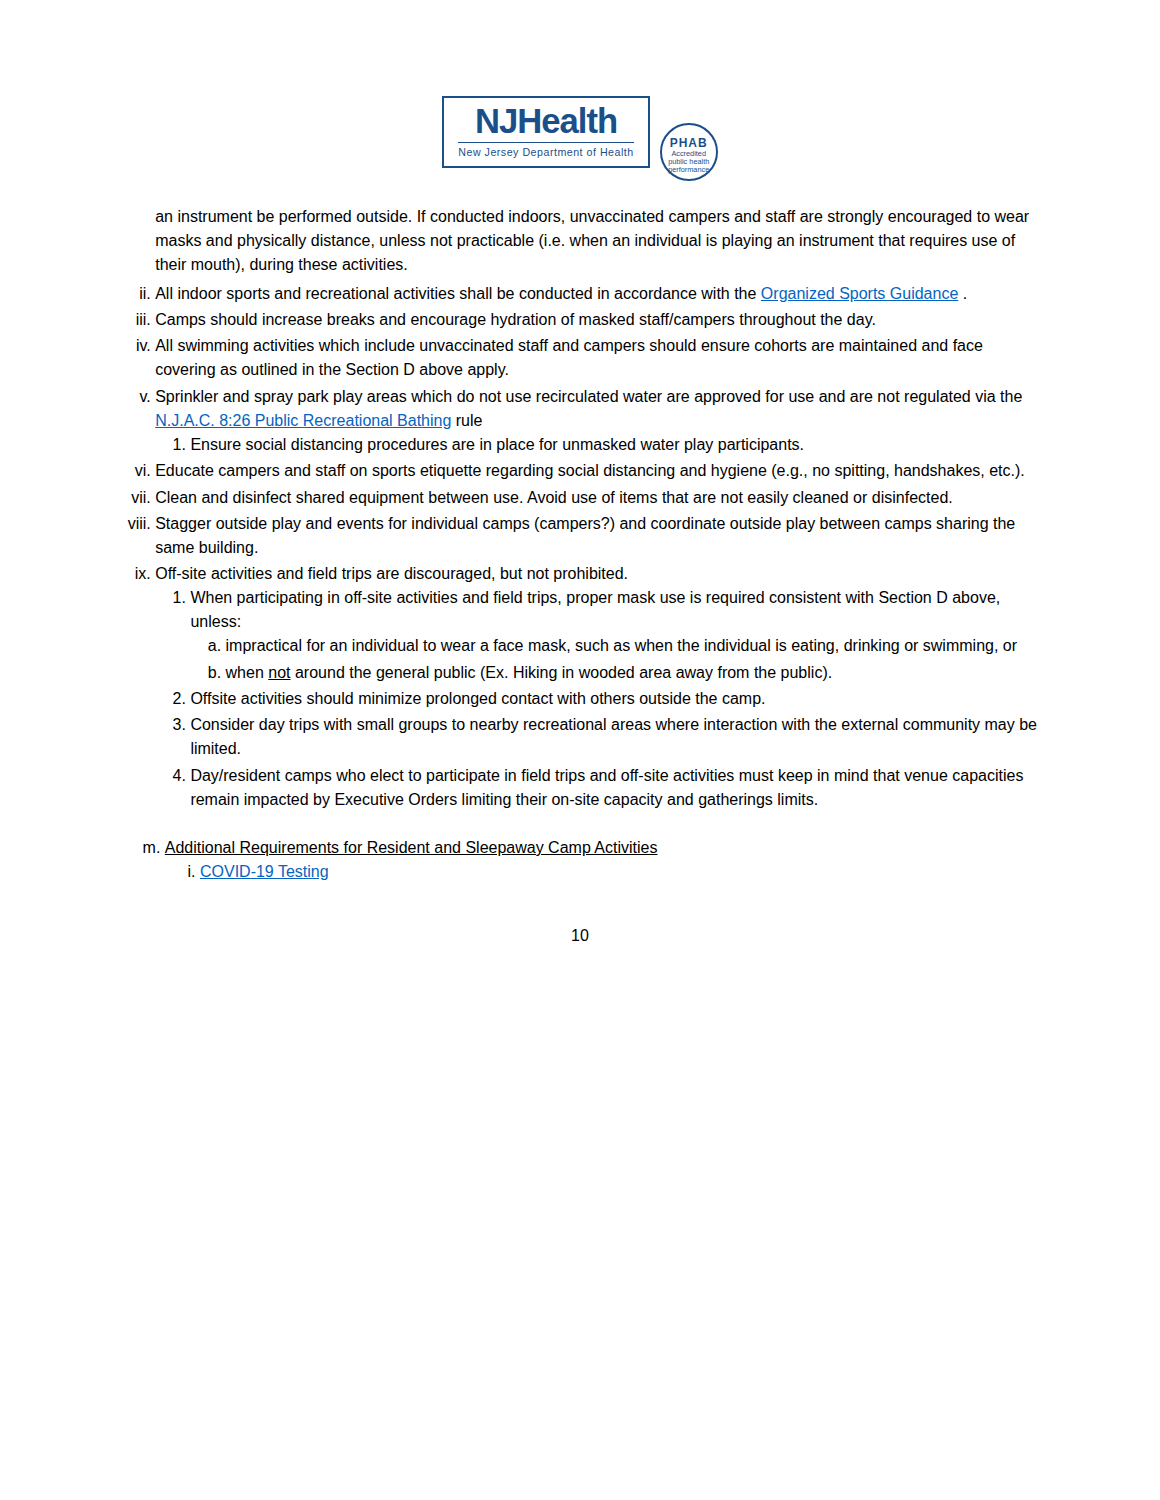NJ Health
New Jersey Department of Health
PHABAccredited public health performance
an instrument be performed outside. If conducted indoors, unvaccinated campers and staff are strongly encouraged to wear masks and physically distance, unless not practicable (i.e. when an individual is playing an instrument that requires use of their mouth), during these activities.
All indoor sports and recreational activities shall be conducted in accordance with the Organized Sports Guidance .
Camps should increase breaks and encourage hydration of masked staff/campers throughout the day.
All swimming activities which include unvaccinated staff and campers should ensure cohorts are maintained and face covering as outlined in the Section D above apply.
Sprinkler and spray park play areas which do not use recirculated water are approved for use and are not regulated via the N.J.A.C. 8:26 Public Recreational Bathing rule
Ensure social distancing procedures are in place for unmasked water play participants.
Educate campers and staff on sports etiquette regarding social distancing and hygiene (e.g., no spitting, handshakes, etc.).
Clean and disinfect shared equipment between use. Avoid use of items that are not easily cleaned or disinfected.
Stagger outside play and events for individual camps (campers?) and coordinate outside play between camps sharing the same building.
Off-site activities and field trips are discouraged, but not prohibited.
When participating in off-site activities and field trips, proper mask use is required consistent with Section D above, unless:
impractical for an individual to wear a face mask, such as when the individual is eating, drinking or swimming, or
when not around the general public (Ex. Hiking in wooded area away from the public).
Offsite activities should minimize prolonged contact with others outside the camp.
Consider day trips with small groups to nearby recreational areas where interaction with the external community may be limited.
Day/resident camps who elect to participate in field trips and off-site activities must keep in mind that venue capacities remain impacted by Executive Orders limiting their on-site capacity and gatherings limits.
Additional Requirements for Resident and Sleepaway Camp Activities
COVID-19 Testing
10